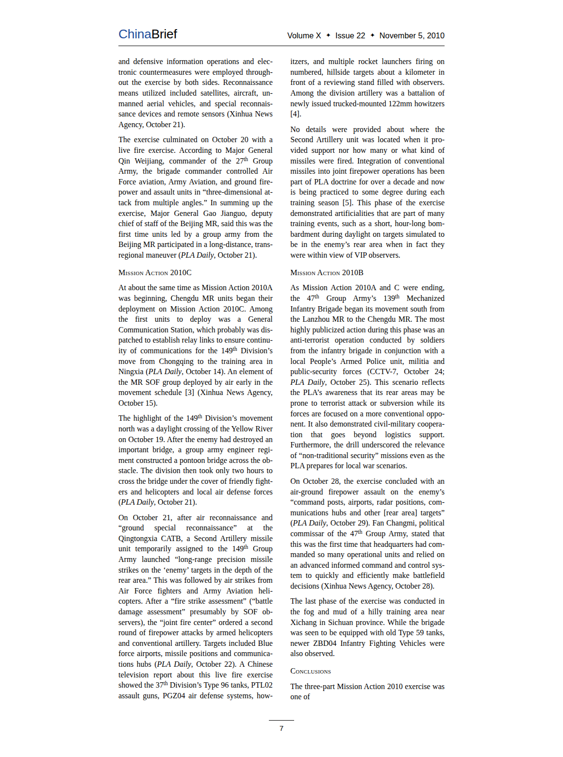China Brief
Volume X ✦ Issue 22 ✦ November 5, 2010
and defensive information operations and electronic countermeasures were employed throughout the exercise by both sides. Reconnaissance means utilized included satellites, aircraft, unmanned aerial vehicles, and special reconnaissance devices and remote sensors (Xinhua News Agency, October 21).
The exercise culminated on October 20 with a live fire exercise. According to Major General Qin Weijiang, commander of the 27th Group Army, the brigade commander controlled Air Force aviation, Army Aviation, and ground firepower and assault units in “three-dimensional attack from multiple angles.” In summing up the exercise, Major General Gao Jianguo, deputy chief of staff of the Beijing MR, said this was the first time units led by a group army from the Beijing MR participated in a long-distance, trans-regional maneuver (PLA Daily, October 21).
Mission Action 2010C
At about the same time as Mission Action 2010A was beginning, Chengdu MR units began their deployment on Mission Action 2010C. Among the first units to deploy was a General Communication Station, which probably was dispatched to establish relay links to ensure continuity of communications for the 149th Division’s move from Chongqing to the training area in Ningxia (PLA Daily, October 14). An element of the MR SOF group deployed by air early in the movement schedule [3] (Xinhua News Agency, October 15).
The highlight of the 149th Division’s movement north was a daylight crossing of the Yellow River on October 19. After the enemy had destroyed an important bridge, a group army engineer regiment constructed a pontoon bridge across the obstacle. The division then took only two hours to cross the bridge under the cover of friendly fighters and helicopters and local air defense forces (PLA Daily, October 21).
On October 21, after air reconnaissance and “ground special reconnaissance” at the Qingtongxia CATB, a Second Artillery missile unit temporarily assigned to the 149th Group Army launched “long-range precision missile strikes on the ‘enemy’ targets in the depth of the rear area.” This was followed by air strikes from Air Force fighters and Army Aviation helicopters. After a “fire strike assessment” (“battle damage assessment” presumably by SOF observers), the “joint fire center” ordered a second round of firepower attacks by armed helicopters and conventional artillery. Targets included Blue force airports, missile positions and communications hubs (PLA Daily, October 22). A Chinese television report about this live fire exercise showed the 37th Division’s Type 96 tanks, PTL02 assault guns, PGZ04 air defense systems, howitzers, and multiple rocket launchers firing on numbered, hillside targets about a kilometer in front of a reviewing stand filled with observers. Among the division artillery was a battalion of newly issued trucked-mounted 122mm howitzers [4].
No details were provided about where the Second Artillery unit was located when it provided support nor how many or what kind of missiles were fired. Integration of conventional missiles into joint firepower operations has been part of PLA doctrine for over a decade and now is being practiced to some degree during each training season [5]. This phase of the exercise demonstrated artificialities that are part of many training events, such as a short, hour-long bombardment during daylight on targets simulated to be in the enemy’s rear area when in fact they were within view of VIP observers.
Mission Action 2010B
As Mission Action 2010A and C were ending, the 47th Group Army’s 139th Mechanized Infantry Brigade began its movement south from the Lanzhou MR to the Chengdu MR. The most highly publicized action during this phase was an anti-terrorist operation conducted by soldiers from the infantry brigade in conjunction with a local People’s Armed Police unit, militia and public-security forces (CCTV-7, October 24; PLA Daily, October 25). This scenario reflects the PLA’s awareness that its rear areas may be prone to terrorist attack or subversion while its forces are focused on a more conventional opponent. It also demonstrated civil-military cooperation that goes beyond logistics support. Furthermore, the drill underscored the relevance of “non-traditional security” missions even as the PLA prepares for local war scenarios.
On October 28, the exercise concluded with an air-ground firepower assault on the enemy’s “command posts, airports, radar positions, communications hubs and other [rear area] targets” (PLA Daily, October 29). Fan Changmi, political commissar of the 47th Group Army, stated that this was the first time that headquarters had commanded so many operational units and relied on an advanced informed command and control system to quickly and efficiently make battlefield decisions (Xinhua News Agency, October 28).
The last phase of the exercise was conducted in the fog and mud of a hilly training area near Xichang in Sichuan province. While the brigade was seen to be equipped with old Type 59 tanks, newer ZBD04 Infantry Fighting Vehicles were also observed.
Conclusions
The three-part Mission Action 2010 exercise was one of
7